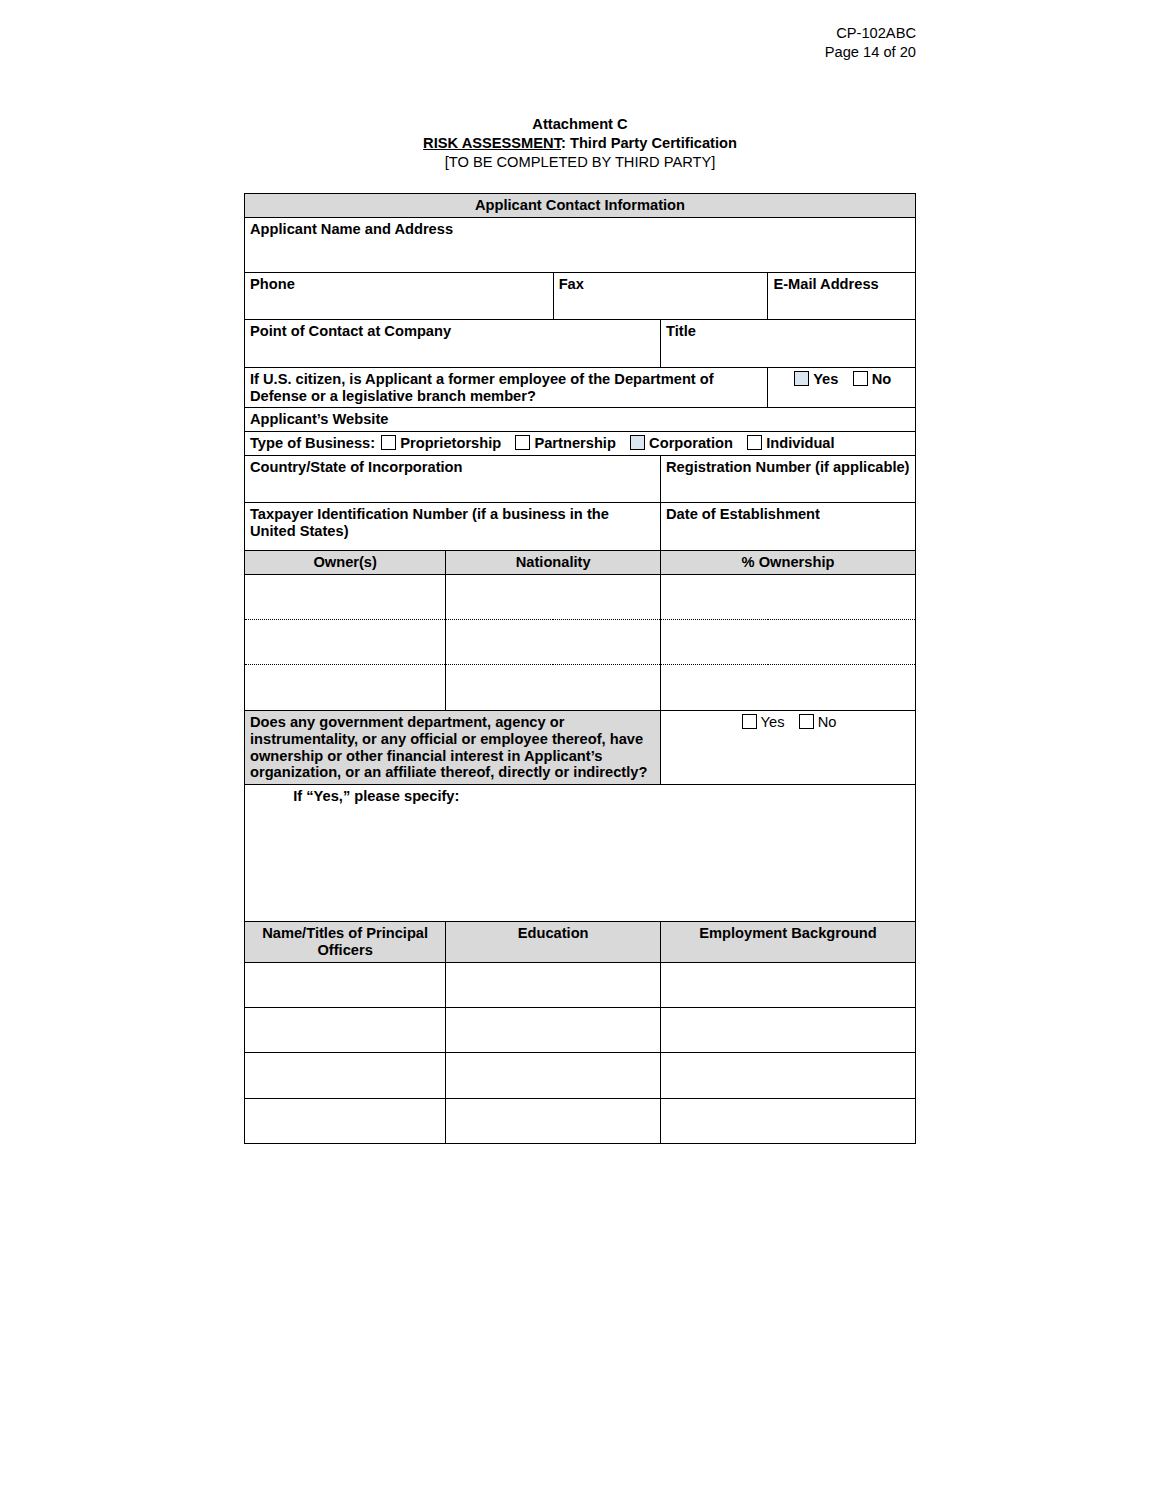CP-102ABC
Page 14 of 20
Attachment C
RISK ASSESSMENT: Third Party Certification
[TO BE COMPLETED BY THIRD PARTY]
| Applicant Contact Information |
| Applicant Name and Address |
| Phone | Fax | E-Mail Address |
| Point of Contact at Company | Title |
| If U.S. citizen, is Applicant a former employee of the Department of Defense or a legislative branch member? | Yes No |
| Applicant’s Website |
| Type of Business: Proprietorship Partnership Corporation Individual |
| Country/State of Incorporation | Registration Number (if applicable) |
| Taxpayer Identification Number (if a business in the United States) | Date of Establishment |
| Owner(s) | Nationality | % Ownership |
| Does any government department, agency or instrumentality, or any official or employee thereof, have ownership or other financial interest in Applicant’s organization, or an affiliate thereof, directly or indirectly? | Yes No |
| If “Yes,” please specify: |
| Name/Titles of Principal Officers | Education | Employment Background |